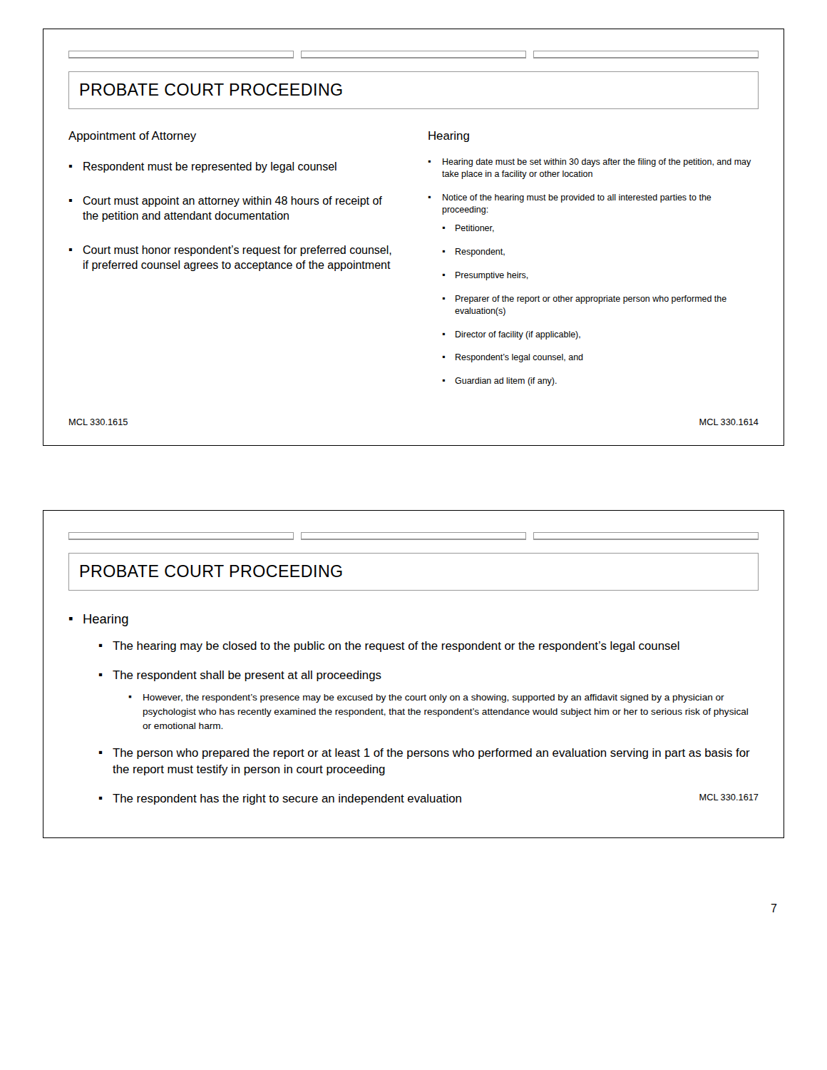PROBATE COURT PROCEEDING
Appointment of Attorney
Respondent must be represented by legal counsel
Court must appoint an attorney within 48 hours of receipt of the petition and attendant documentation
Court must honor respondent’s request for preferred counsel, if preferred counsel agrees to acceptance of the appointment
MCL 330.1615
Hearing
Hearing date must be set within 30 days after the filing of the petition, and may take place in a facility or other location
Notice of the hearing must be provided to all interested parties to the proceeding:
Petitioner,
Respondent,
Presumptive heirs,
Preparer of the report or other appropriate person who performed the evaluation(s)
Director of facility (if applicable),
Respondent’s legal counsel, and
Guardian ad litem (if any).
MCL 330.1614
PROBATE COURT PROCEEDING
Hearing
The hearing may be closed to the public on the request of the respondent or the respondent’s legal counsel
The respondent shall be present at all proceedings
However, the respondent’s presence may be excused by the court only on a showing, supported by an affidavit signed by a physician or psychologist who has recently examined the respondent, that the respondent’s attendance would subject him or her to serious risk of physical or emotional harm.
The person who prepared the report or at least 1 of the persons who performed an evaluation serving in part as basis for the report must testify in person in court proceeding
MCL 330.1617 The respondent has the right to secure an independent evaluation
7